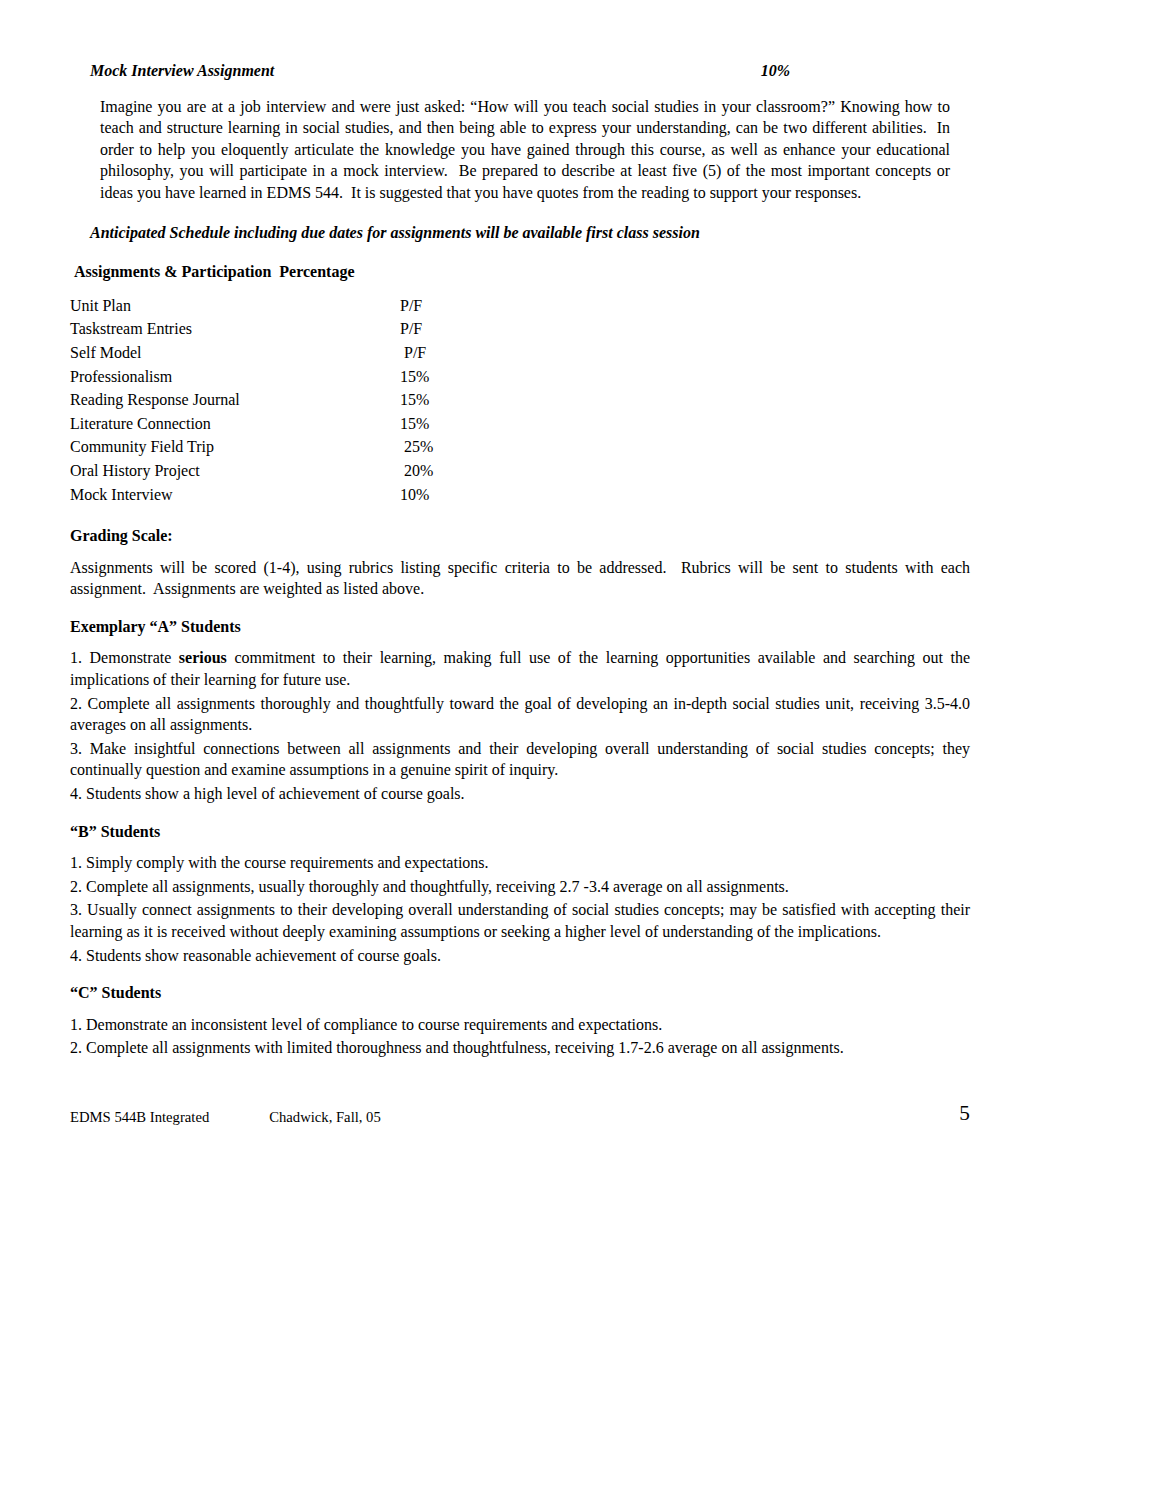Mock Interview Assignment 10%
Imagine you are at a job interview and were just asked: “How will you teach social studies in your classroom?” Knowing how to teach and structure learning in social studies, and then being able to express your understanding, can be two different abilities. In order to help you eloquently articulate the knowledge you have gained through this course, as well as enhance your educational philosophy, you will participate in a mock interview. Be prepared to describe at least five (5) of the most important concepts or ideas you have learned in EDMS 544. It is suggested that you have quotes from the reading to support your responses.
Anticipated Schedule including due dates for assignments will be available first class session
Assignments & Participation Percentage
| Unit Plan | P/F |
| Taskstream Entries | P/F |
| Self Model | P/F |
| Professionalism | 15% |
| Reading Response Journal | 15% |
| Literature Connection | 15% |
| Community Field Trip | 25% |
| Oral History Project | 20% |
| Mock Interview | 10% |
Grading Scale:
Assignments will be scored (1-4), using rubrics listing specific criteria to be addressed. Rubrics will be sent to students with each assignment. Assignments are weighted as listed above.
Exemplary “A” Students
1. Demonstrate serious commitment to their learning, making full use of the learning opportunities available and searching out the implications of their learning for future use.
2. Complete all assignments thoroughly and thoughtfully toward the goal of developing an in-depth social studies unit, receiving 3.5-4.0 averages on all assignments.
3. Make insightful connections between all assignments and their developing overall understanding of social studies concepts; they continually question and examine assumptions in a genuine spirit of inquiry.
4. Students show a high level of achievement of course goals.
“B” Students
1. Simply comply with the course requirements and expectations.
2. Complete all assignments, usually thoroughly and thoughtfully, receiving 2.7 -3.4 average on all assignments.
3. Usually connect assignments to their developing overall understanding of social studies concepts; may be satisfied with accepting their learning as it is received without deeply examining assumptions or seeking a higher level of understanding of the implications.
4. Students show reasonable achievement of course goals.
“C” Students
1. Demonstrate an inconsistent level of compliance to course requirements and expectations.
2. Complete all assignments with limited thoroughness and thoughtfulness, receiving 1.7-2.6 average on all assignments.
EDMS 544B Integrated
Chadwick, Fall, 05
5